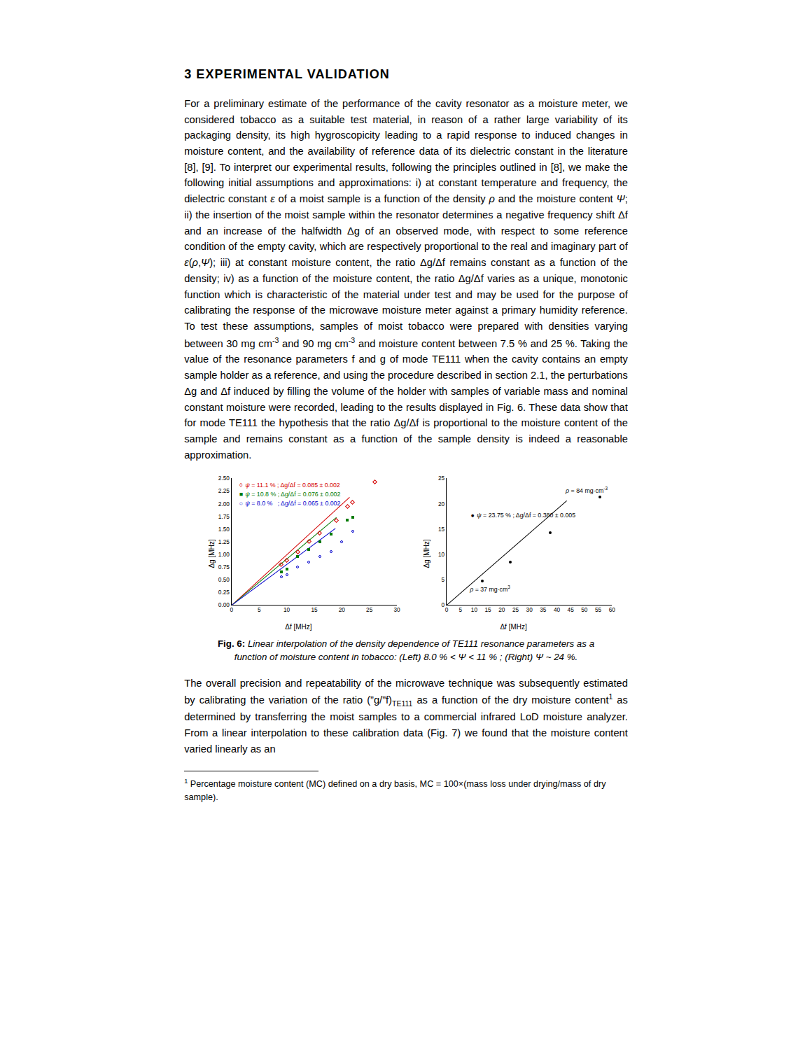3 EXPERIMENTAL VALIDATION
For a preliminary estimate of the performance of the cavity resonator as a moisture meter, we considered tobacco as a suitable test material, in reason of a rather large variability of its packaging density, its high hygroscopicity leading to a rapid response to induced changes in moisture content, and the availability of reference data of its dielectric constant in the literature [8], [9]. To interpret our experimental results, following the principles outlined in [8], we make the following initial assumptions and approximations: i) at constant temperature and frequency, the dielectric constant ε of a moist sample is a function of the density ρ and the moisture content Ψ; ii) the insertion of the moist sample within the resonator determines a negative frequency shift Δf and an increase of the halfwidth Δg of an observed mode, with respect to some reference condition of the empty cavity, which are respectively proportional to the real and imaginary part of ε(ρ,Ψ); iii) at constant moisture content, the ratio Δg/Δf remains constant as a function of the density; iv) as a function of the moisture content, the ratio Δg/Δf varies as a unique, monotonic function which is characteristic of the material under test and may be used for the purpose of calibrating the response of the microwave moisture meter against a primary humidity reference. To test these assumptions, samples of moist tobacco were prepared with densities varying between 30 mg cm-3 and 90 mg cm-3 and moisture content between 7.5 % and 25 %. Taking the value of the resonance parameters f and g of mode TE111 when the cavity contains an empty sample holder as a reference, and using the procedure described in section 2.1, the perturbations Δg and Δf induced by filling the volume of the holder with samples of variable mass and nominal constant moisture were recorded, leading to the results displayed in Fig. 6. These data show that for mode TE111 the hypothesis that the ratio Δg/Δf is proportional to the moisture content of the sample and remains constant as a function of the sample density is indeed a reasonable approximation.
Δg [MHz]
Δf [MHz]
0.00
0.25
0.50
0.75
1.00
1.25
1.50
1.75
2.00
2.25
2.50
0
5
10
15
20
25
30
◊ψ = 11.1 % ; Δg/Δf = 0.085 ± 0.002
■ψ = 10.8 % ; Δg/Δf = 0.076 ± 0.002
○ψ = 8.0 % ; Δg/Δf = 0.065 ± 0.002
Δg [MHz]
Δf [MHz]
0
5
10
15
20
25
0
5
10
15
20
25
30
35
40
45
50
55
60
●ψ = 23.75 % ; Δg/Δf = 0.380 ± 0.005
ρ = 84 mg·cm-3
ρ = 37 mg·cm3
Fig. 6: Linear interpolation of the density dependence of TE111 resonance parameters as a function of moisture content in tobacco: (Left) 8.0 % < Ψ < 11 % ; (Right) Ψ ~ 24 %.
The overall precision and repeatability of the microwave technique was subsequently estimated by calibrating the variation of the ratio (”g/”f)TE111 as a function of the dry moisture content1 as determined by transferring the moist samples to a commercial infrared LoD moisture analyzer. From a linear interpolation to these calibration data (Fig. 7) we found that the moisture content varied linearly as an
1 Percentage moisture content (MC) defined on a dry basis, MC = 100×(mass loss under drying/mass of dry sample).